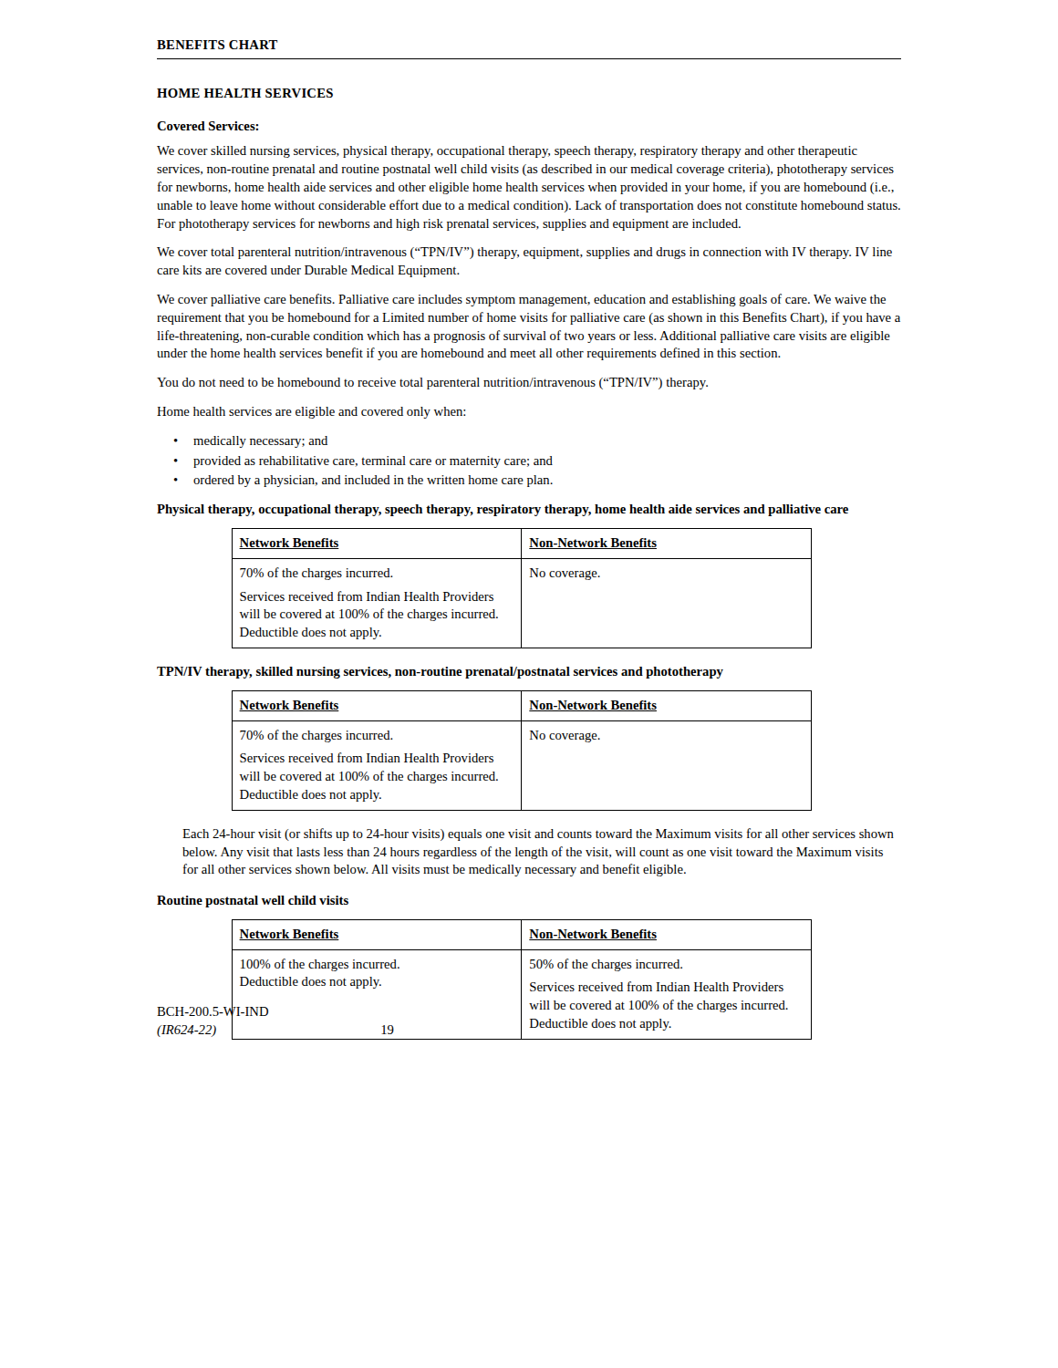BENEFITS CHART
HOME HEALTH SERVICES
Covered Services:
We cover skilled nursing services, physical therapy, occupational therapy, speech therapy, respiratory therapy and other therapeutic services, non-routine prenatal and routine postnatal well child visits (as described in our medical coverage criteria), phototherapy services for newborns, home health aide services and other eligible home health services when provided in your home, if you are homebound (i.e., unable to leave home without considerable effort due to a medical condition). Lack of transportation does not constitute homebound status. For phototherapy services for newborns and high risk prenatal services, supplies and equipment are included.
We cover total parenteral nutrition/intravenous (“TPN/IV”) therapy, equipment, supplies and drugs in connection with IV therapy. IV line care kits are covered under Durable Medical Equipment.
We cover palliative care benefits. Palliative care includes symptom management, education and establishing goals of care. We waive the requirement that you be homebound for a Limited number of home visits for palliative care (as shown in this Benefits Chart), if you have a life-threatening, non-curable condition which has a prognosis of survival of two years or less. Additional palliative care visits are eligible under the home health services benefit if you are homebound and meet all other requirements defined in this section.
You do not need to be homebound to receive total parenteral nutrition/intravenous (“TPN/IV”) therapy.
Home health services are eligible and covered only when:
medically necessary; and
provided as rehabilitative care, terminal care or maternity care; and
ordered by a physician, and included in the written home care plan.
Physical therapy, occupational therapy, speech therapy, respiratory therapy, home health aide services and palliative care
| Network Benefits | Non-Network Benefits |
| --- | --- |
| 70% of the charges incurred. Services received from Indian Health Providers will be covered at 100% of the charges incurred. Deductible does not apply. | No coverage. |
TPN/IV therapy, skilled nursing services, non-routine prenatal/postnatal services and phototherapy
| Network Benefits | Non-Network Benefits |
| --- | --- |
| 70% of the charges incurred. Services received from Indian Health Providers will be covered at 100% of the charges incurred. Deductible does not apply. | No coverage. |
Each 24-hour visit (or shifts up to 24-hour visits) equals one visit and counts toward the Maximum visits for all other services shown below. Any visit that lasts less than 24 hours regardless of the length of the visit, will count as one visit toward the Maximum visits for all other services shown below. All visits must be medically necessary and benefit eligible.
Routine postnatal well child visits
| Network Benefits | Non-Network Benefits |
| --- | --- |
| 100% of the charges incurred. Deductible does not apply. | 50% of the charges incurred. Services received from Indian Health Providers will be covered at 100% of the charges incurred. Deductible does not apply. |
BCH-200.5-WI-IND
(IR624-22) 19